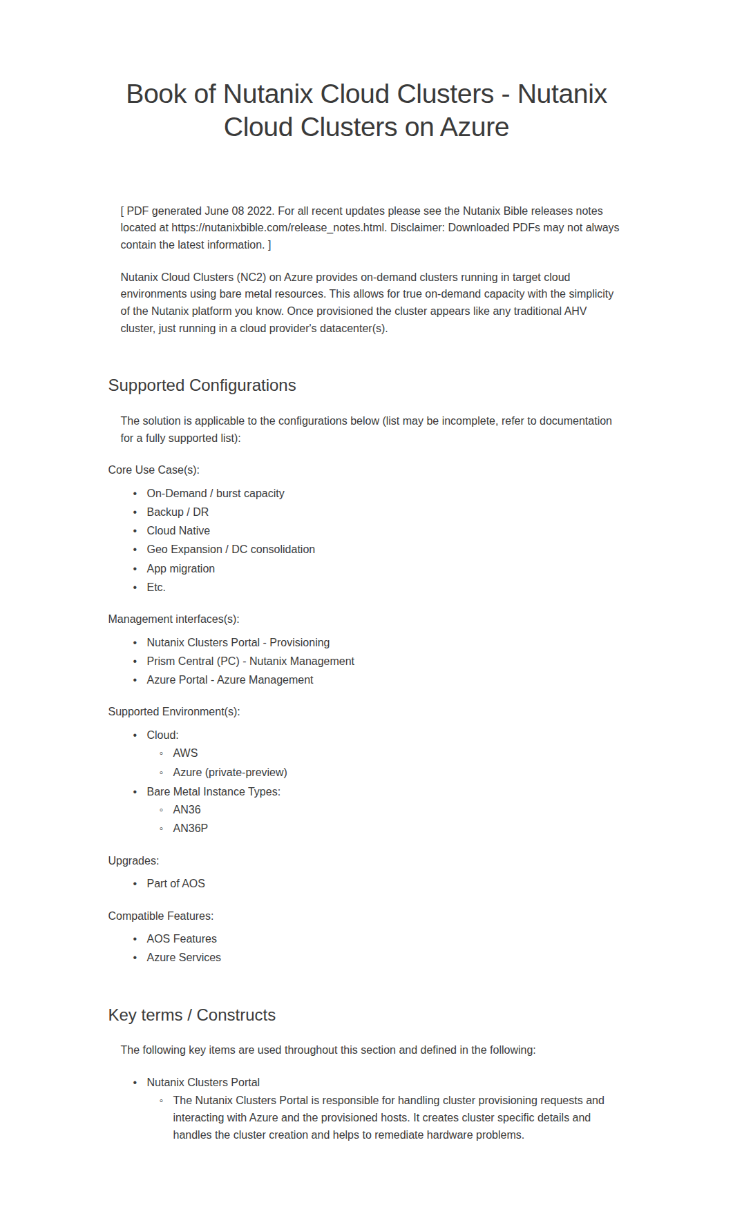Book of Nutanix Cloud Clusters - Nutanix Cloud Clusters on Azure
[ PDF generated June 08 2022. For all recent updates please see the Nutanix Bible releases notes located at https://nutanixbible.com/release_notes.html. Disclaimer: Downloaded PDFs may not always contain the latest information. ]
Nutanix Cloud Clusters (NC2) on Azure provides on-demand clusters running in target cloud environments using bare metal resources. This allows for true on-demand capacity with the simplicity of the Nutanix platform you know. Once provisioned the cluster appears like any traditional AHV cluster, just running in a cloud provider's datacenter(s).
Supported Configurations
The solution is applicable to the configurations below (list may be incomplete, refer to documentation for a fully supported list):
Core Use Case(s):
On-Demand / burst capacity
Backup / DR
Cloud Native
Geo Expansion / DC consolidation
App migration
Etc.
Management interfaces(s):
Nutanix Clusters Portal - Provisioning
Prism Central (PC) - Nutanix Management
Azure Portal - Azure Management
Supported Environment(s):
Cloud:
AWS
Azure (private-preview)
Bare Metal Instance Types:
AN36
AN36P
Upgrades:
Part of AOS
Compatible Features:
AOS Features
Azure Services
Key terms / Constructs
The following key items are used throughout this section and defined in the following:
Nutanix Clusters Portal
The Nutanix Clusters Portal is responsible for handling cluster provisioning requests and interacting with Azure and the provisioned hosts. It creates cluster specific details and handles the cluster creation and helps to remediate hardware problems.